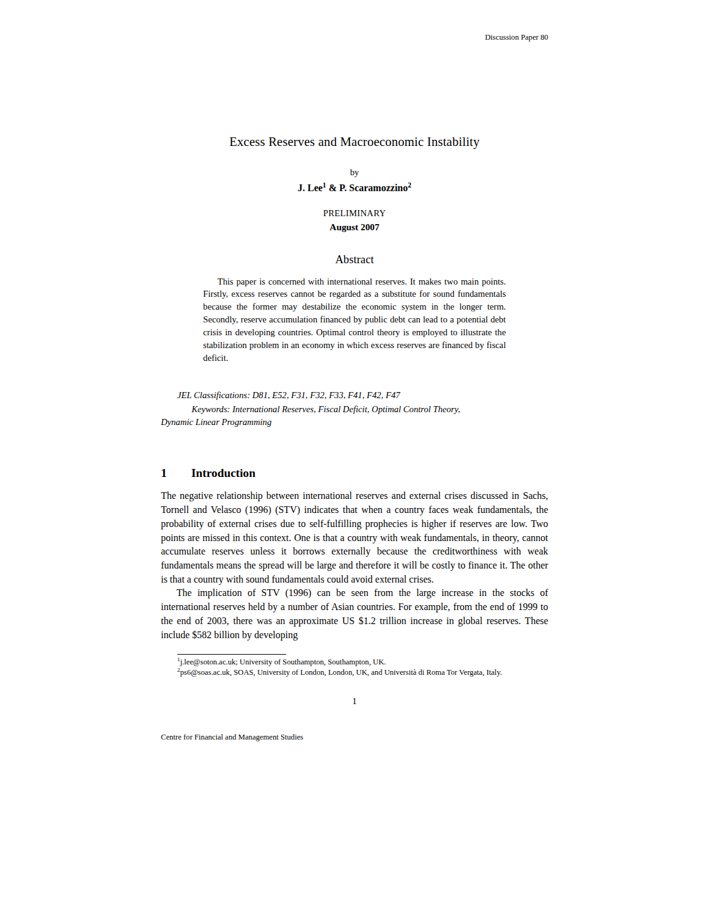Discussion Paper 80
Excess Reserves and Macroeconomic Instability
by
J. Lee1 & P. Scaramozzino2
PRELIMINARY
August 2007
Abstract
This paper is concerned with international reserves. It makes two main points. Firstly, excess reserves cannot be regarded as a substitute for sound fundamentals because the former may destabilize the economic system in the longer term. Secondly, reserve accumulation financed by public debt can lead to a potential debt crisis in developing countries. Optimal control theory is employed to illustrate the stabilization problem in an economy in which excess reserves are financed by fiscal deficit.
JEL Classifications: D81, E52, F31, F32, F33, F41, F42, F47
Keywords: International Reserves, Fiscal Deficit, Optimal Control Theory,
Dynamic Linear Programming
1 Introduction
The negative relationship between international reserves and external crises discussed in Sachs, Tornell and Velasco (1996) (STV) indicates that when a country faces weak fundamentals, the probability of external crises due to self-fulfilling prophecies is higher if reserves are low. Two points are missed in this context. One is that a country with weak fundamentals, in theory, cannot accumulate reserves unless it borrows externally because the creditworthiness with weak fundamentals means the spread will be large and therefore it will be costly to finance it. The other is that a country with sound fundamentals could avoid external crises.
The implication of STV (1996) can be seen from the large increase in the stocks of international reserves held by a number of Asian countries. For example, from the end of 1999 to the end of 2003, there was an approximate US $1.2 trillion increase in global reserves. These include $582 billion by developing
1j.lee@soton.ac.uk; University of Southampton, Southampton, UK.
2ps6@soas.ac.uk, SOAS, University of London, London, UK, and Università di Roma Tor Vergata, Italy.
1
Centre for Financial and Management Studies